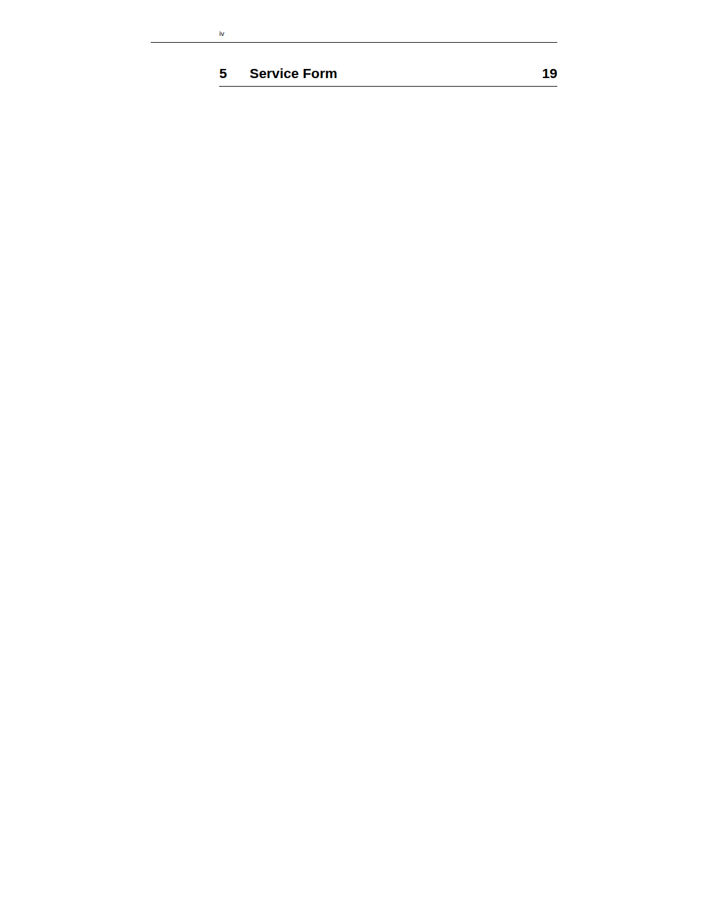iv
5 Service Form 19